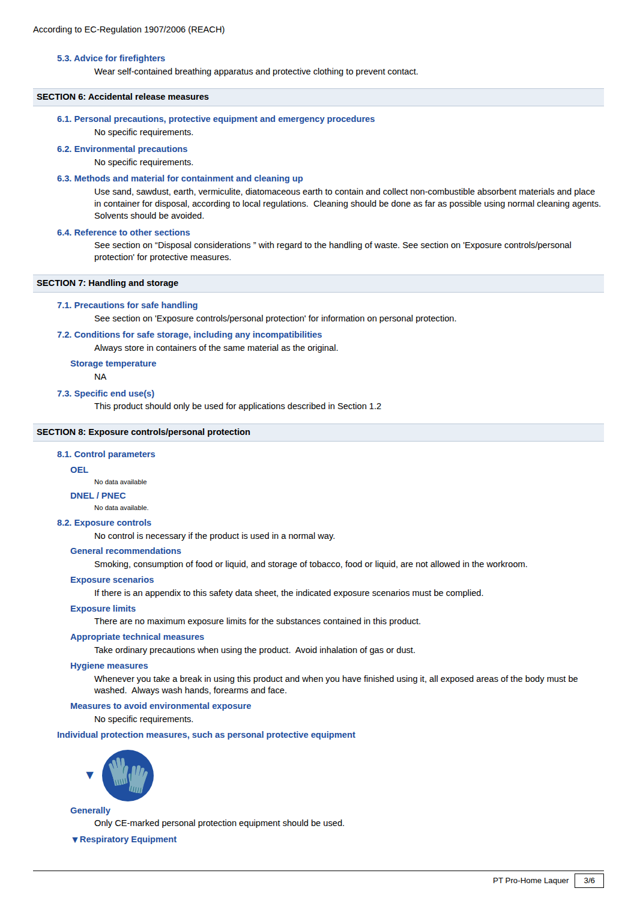According to EC-Regulation 1907/2006 (REACH)
5.3. Advice for firefighters
Wear self-contained breathing apparatus and protective clothing to prevent contact.
SECTION 6: Accidental release measures
6.1. Personal precautions, protective equipment and emergency procedures
No specific requirements.
6.2. Environmental precautions
No specific requirements.
6.3. Methods and material for containment and cleaning up
Use sand, sawdust, earth, vermiculite, diatomaceous earth to contain and collect non-combustible absorbent materials and place in container for disposal, according to local regulations. Cleaning should be done as far as possible using normal cleaning agents. Solvents should be avoided.
6.4. Reference to other sections
See section on “Disposal considerations ” with regard to the handling of waste. See section on 'Exposure controls/personal protection' for protective measures.
SECTION 7: Handling and storage
7.1. Precautions for safe handling
See section on 'Exposure controls/personal protection' for information on personal protection.
7.2. Conditions for safe storage, including any incompatibilities
Always store in containers of the same material as the original.
Storage temperature
NA
7.3. Specific end use(s)
This product should only be used for applications described in Section 1.2
SECTION 8: Exposure controls/personal protection
8.1. Control parameters
OEL
No data available
DNEL / PNEC
No data available.
8.2. Exposure controls
No control is necessary if the product is used in a normal way.
General recommendations
Smoking, consumption of food or liquid, and storage of tobacco, food or liquid, are not allowed in the workroom.
Exposure scenarios
If there is an appendix to this safety data sheet, the indicated exposure scenarios must be complied.
Exposure limits
There are no maximum exposure limits for the substances contained in this product.
Appropriate technical measures
Take ordinary precautions when using the product. Avoid inhalation of gas or dust.
Hygiene measures
Whenever you take a break in using this product and when you have finished using it, all exposed areas of the body must be washed. Always wash hands, forearms and face.
Measures to avoid environmental exposure
No specific requirements.
Individual protection measures, such as personal protective equipment
▼
🧤
Generally
Only CE-marked personal protection equipment should be used.
▼Respiratory Equipment
PT Pro-Home Laquer 3/6